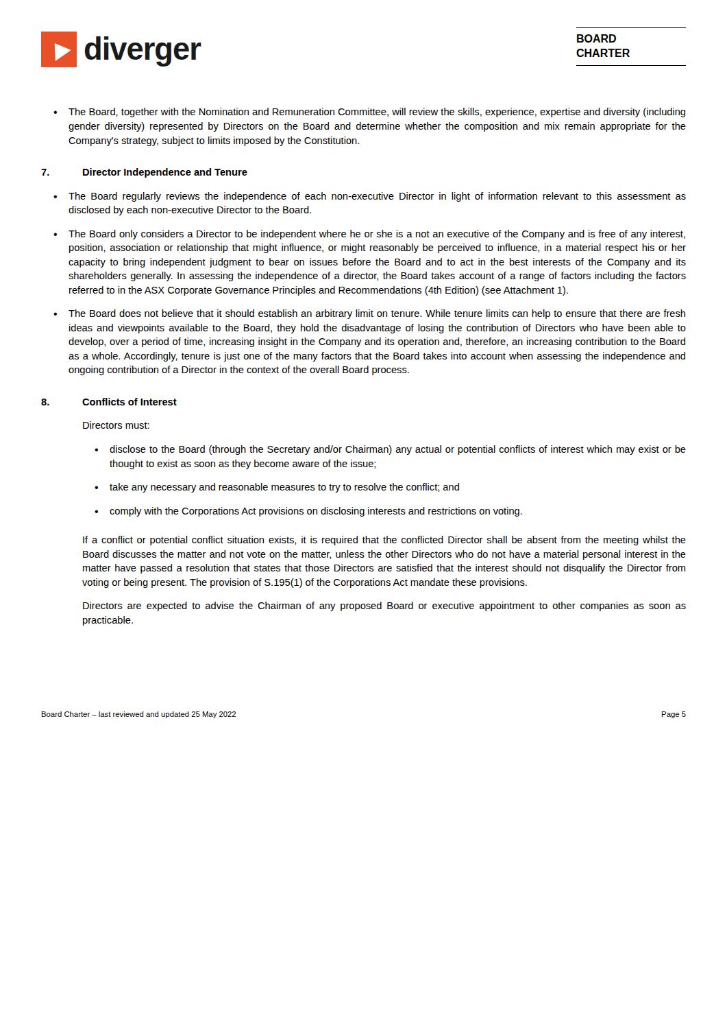diverger
BOARD
CHARTER
The Board, together with the Nomination and Remuneration Committee, will review the skills, experience, expertise and diversity (including gender diversity) represented by Directors on the Board and determine whether the composition and mix remain appropriate for the Company's strategy, subject to limits imposed by the Constitution.
7.
Director Independence and Tenure
The Board regularly reviews the independence of each non-executive Director in light of information relevant to this assessment as disclosed by each non-executive Director to the Board.
The Board only considers a Director to be independent where he or she is a not an executive of the Company and is free of any interest, position, association or relationship that might influence, or might reasonably be perceived to influence, in a material respect his or her capacity to bring independent judgment to bear on issues before the Board and to act in the best interests of the Company and its shareholders generally. In assessing the independence of a director, the Board takes account of a range of factors including the factors referred to in the ASX Corporate Governance Principles and Recommendations (4th Edition) (see Attachment 1).
The Board does not believe that it should establish an arbitrary limit on tenure. While tenure limits can help to ensure that there are fresh ideas and viewpoints available to the Board, they hold the disadvantage of losing the contribution of Directors who have been able to develop, over a period of time, increasing insight in the Company and its operation and, therefore, an increasing contribution to the Board as a whole. Accordingly, tenure is just one of the many factors that the Board takes into account when assessing the independence and ongoing contribution of a Director in the context of the overall Board process.
8.
Conflicts of Interest
Directors must:
disclose to the Board (through the Secretary and/or Chairman) any actual or potential conflicts of interest which may exist or be thought to exist as soon as they become aware of the issue;
take any necessary and reasonable measures to try to resolve the conflict; and
comply with the Corporations Act provisions on disclosing interests and restrictions on voting.
If a conflict or potential conflict situation exists, it is required that the conflicted Director shall be absent from the meeting whilst the Board discusses the matter and not vote on the matter, unless the other Directors who do not have a material personal interest in the matter have passed a resolution that states that those Directors are satisfied that the interest should not disqualify the Director from voting or being present. The provision of S.195(1) of the Corporations Act mandate these provisions.
Directors are expected to advise the Chairman of any proposed Board or executive appointment to other companies as soon as practicable.
Board Charter – last reviewed and updated 25 May 2022
Page 5